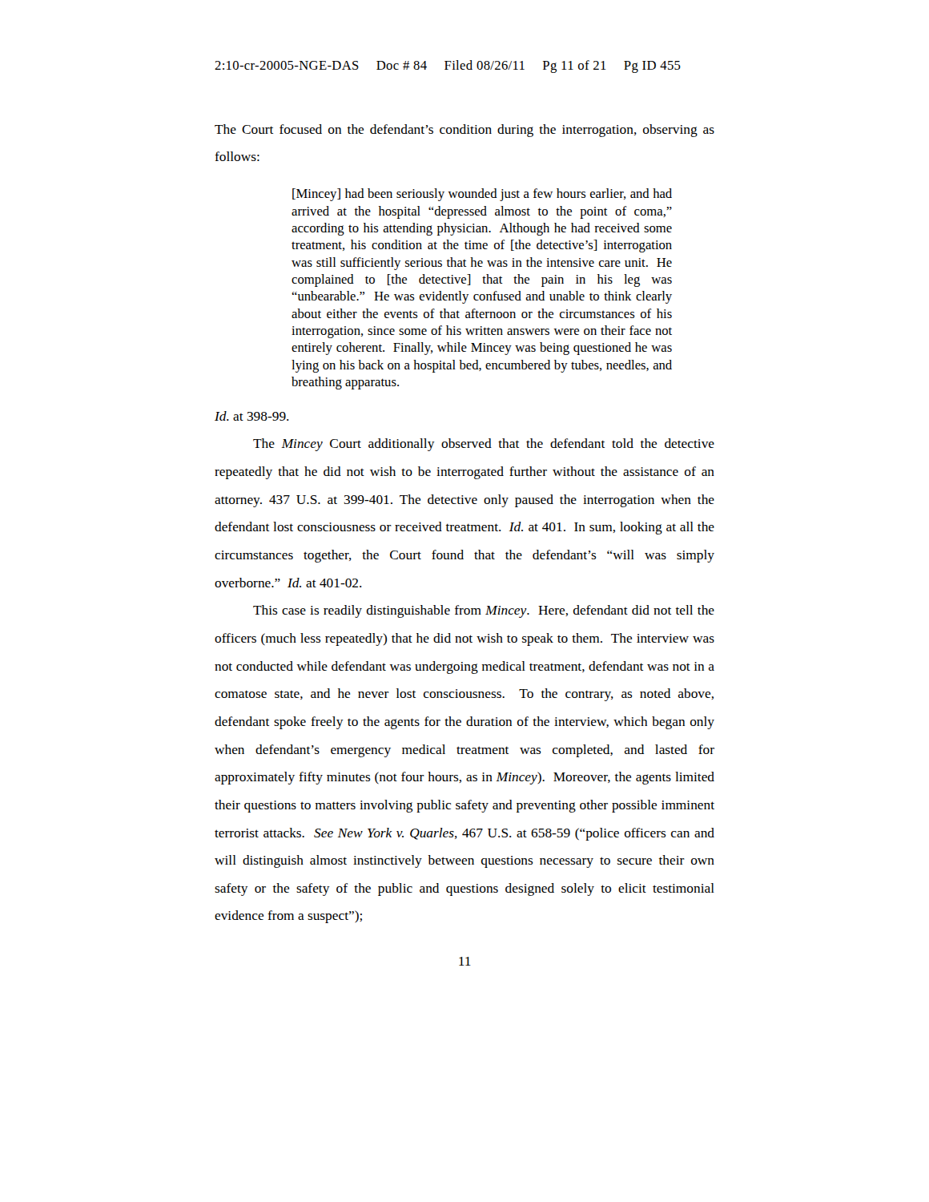2:10-cr-20005-NGE-DAS Doc # 84 Filed 08/26/11 Pg 11 of 21 Pg ID 455
The Court focused on the defendant’s condition during the interrogation, observing as follows:
[Mincey] had been seriously wounded just a few hours earlier, and had arrived at the hospital “depressed almost to the point of coma,” according to his attending physician. Although he had received some treatment, his condition at the time of [the detective’s] interrogation was still sufficiently serious that he was in the intensive care unit. He complained to [the detective] that the pain in his leg was “unbearable.” He was evidently confused and unable to think clearly about either the events of that afternoon or the circumstances of his interrogation, since some of his written answers were on their face not entirely coherent. Finally, while Mincey was being questioned he was lying on his back on a hospital bed, encumbered by tubes, needles, and breathing apparatus.
Id. at 398-99.
The Mincey Court additionally observed that the defendant told the detective repeatedly that he did not wish to be interrogated further without the assistance of an attorney. 437 U.S. at 399-401. The detective only paused the interrogation when the defendant lost consciousness or received treatment. Id. at 401. In sum, looking at all the circumstances together, the Court found that the defendant’s “will was simply overborne.” Id. at 401-02.
This case is readily distinguishable from Mincey. Here, defendant did not tell the officers (much less repeatedly) that he did not wish to speak to them. The interview was not conducted while defendant was undergoing medical treatment, defendant was not in a comatose state, and he never lost consciousness. To the contrary, as noted above, defendant spoke freely to the agents for the duration of the interview, which began only when defendant’s emergency medical treatment was completed, and lasted for approximately fifty minutes (not four hours, as in Mincey). Moreover, the agents limited their questions to matters involving public safety and preventing other possible imminent terrorist attacks. See New York v. Quarles, 467 U.S. at 658-59 (“police officers can and will distinguish almost instinctively between questions necessary to secure their own safety or the safety of the public and questions designed solely to elicit testimonial evidence from a suspect”);
11